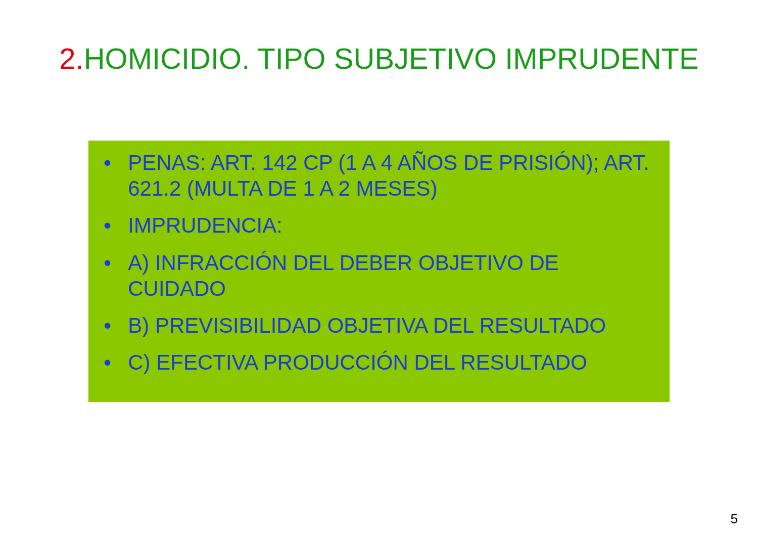2. HOMICIDIO. TIPO SUBJETIVO IMPRUDENTE
PENAS: ART. 142 CP (1 A 4 AÑOS DE PRISIÓN); ART. 621.2 (MULTA DE 1 A 2 MESES)
IMPRUDENCIA:
A) INFRACCIÓN DEL DEBER OBJETIVO DE CUIDADO
B) PREVISIBILIDAD OBJETIVA DEL RESULTADO
C) EFECTIVA PRODUCCIÓN DEL RESULTADO
5